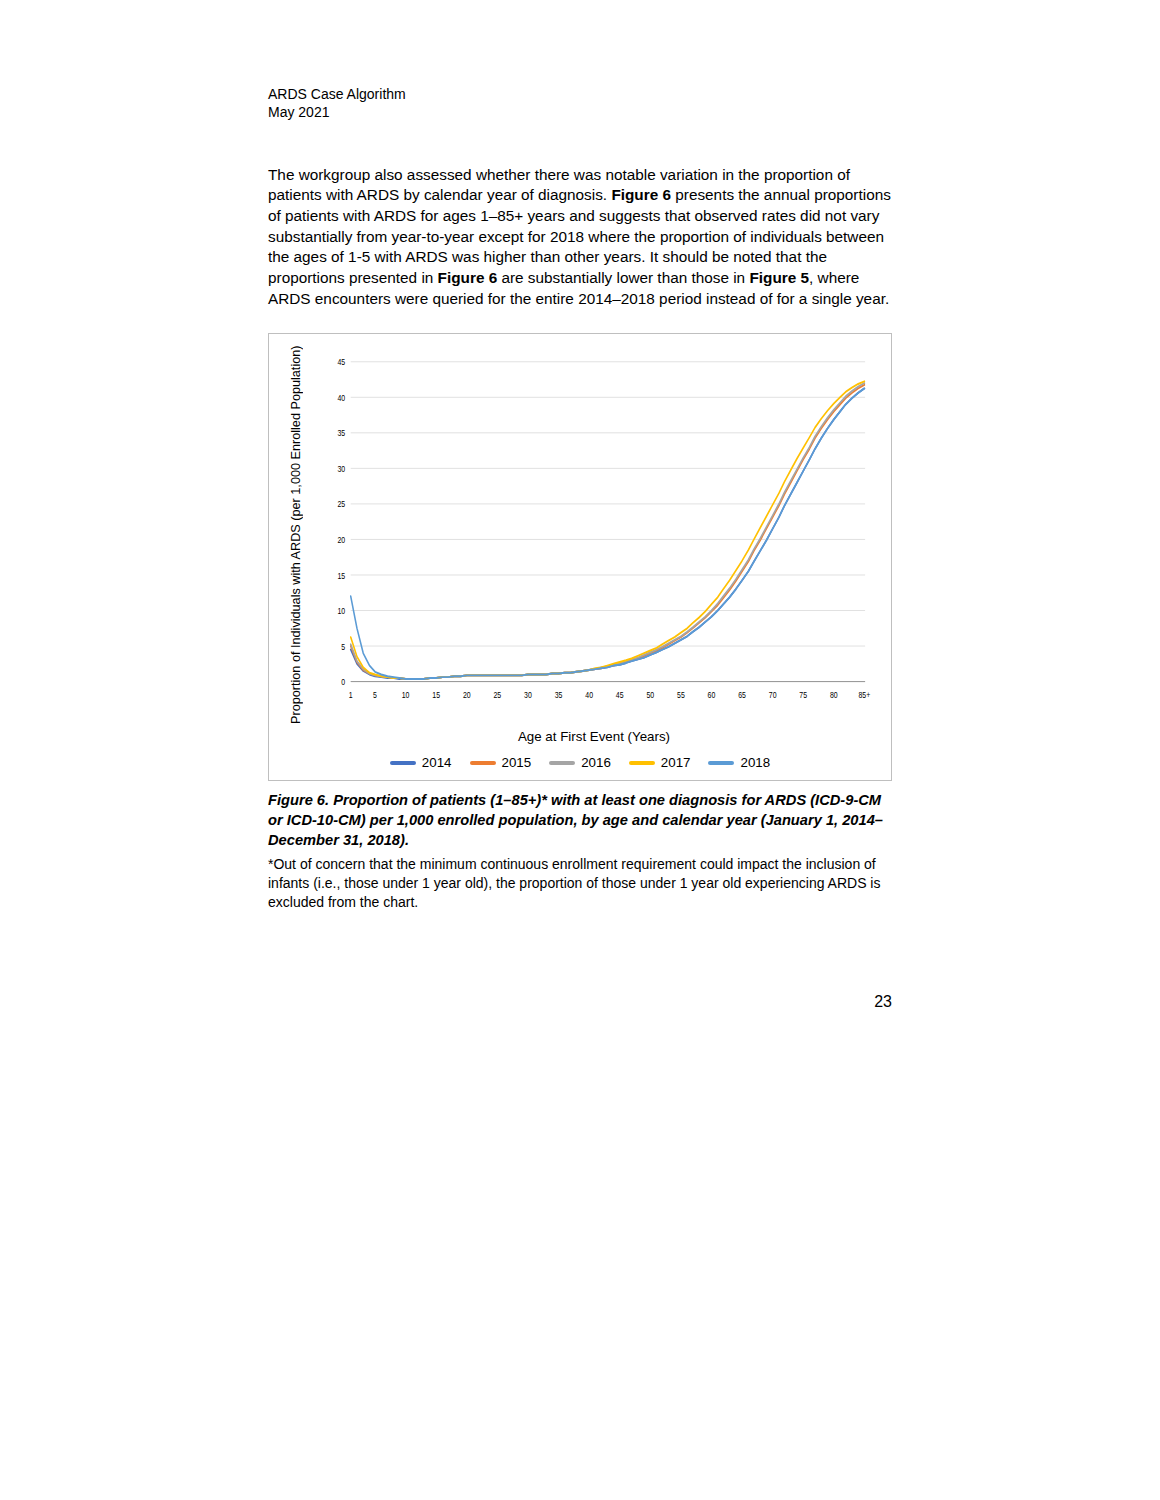ARDS Case Algorithm
May 2021
The workgroup also assessed whether there was notable variation in the proportion of patients with ARDS by calendar year of diagnosis. Figure 6 presents the annual proportions of patients with ARDS for ages 1–85+ years and suggests that observed rates did not vary substantially from year-to-year except for 2018 where the proportion of individuals between the ages of 1-5 with ARDS was higher than other years. It should be noted that the proportions presented in Figure 6 are substantially lower than those in Figure 5, where ARDS encounters were queried for the entire 2014–2018 period instead of for a single year.
Proportion of Individuals with ARDS (per 1,000 Enrolled Population)
0 5 10 15 20 25 30 35 40 45 1 5 10 15 20 25 30 35 40 45 50 55 60 65 70 75 80 85+
Age at First Event (Years)
2014 2015 2016 2017 2018
Figure 6. Proportion of patients (1–85+)* with at least one diagnosis for ARDS (ICD-9-CM or ICD-10-CM) per 1,000 enrolled population, by age and calendar year (January 1, 2014–December 31, 2018). *Out of concern that the minimum continuous enrollment requirement could impact the inclusion of infants (i.e., those under 1 year old), the proportion of those under 1 year old experiencing ARDS is excluded from the chart.
23